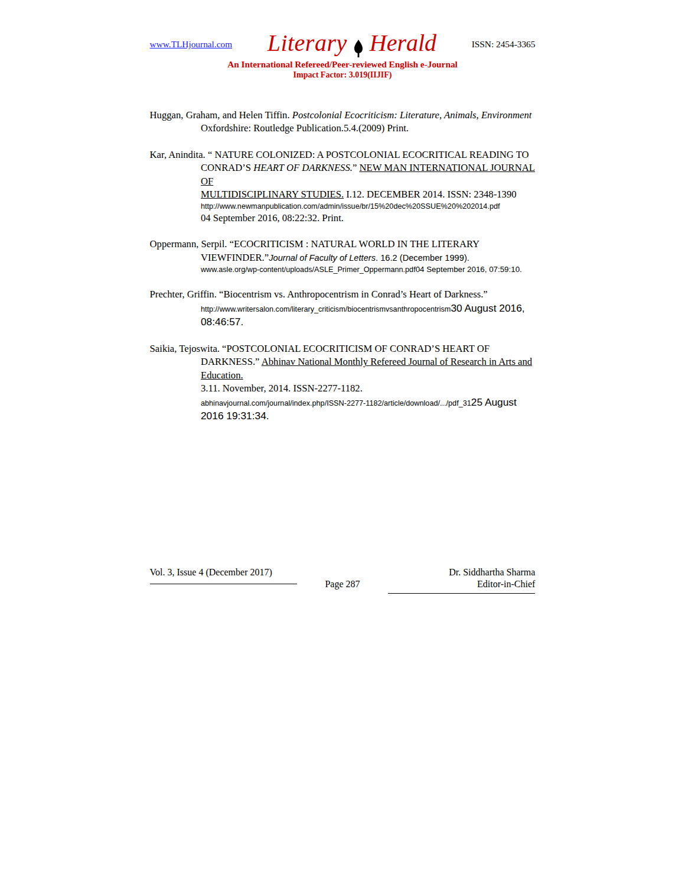www.TLHjournal.com
Literary Herald
ISSN: 2454-3365
An International Refereed/Peer-reviewed English e-Journal Impact Factor: 3.019(IIJIF)
Huggan, Graham, and Helen Tiffin. Postcolonial Ecocriticism: Literature, Animals, Environment Oxfordshire: Routledge Publication.5.4.(2009) Print.
Kar, Anindita. “ NATURE COLONIZED: A POSTCOLONIAL ECOCRITICAL READING TO CONRAD’S HEART OF DARKNESS.” NEW MAN INTERNATIONAL JOURNAL OF MULTIDISCIPLINARY STUDIES. I.12. DECEMBER 2014. ISSN: 2348-1390 http://www.newmanpublication.com/admin/issue/br/15%20dec%20SSUE%20%202014.pdf 04 September 2016, 08:22:32. Print.
Oppermann, Serpil. “ECOCRITICISM : NATURAL WORLD IN THE LITERARY VIEWFINDER.”Journal of Faculty of Letters. 16.2 (December 1999). www.asle.org/wp-content/uploads/ASLE_Primer_Oppermann.pdf04 September 2016, 07:59:10.
Prechter, Griffin. “Biocentrism vs. Anthropocentrism in Conrad’s Heart of Darkness.” http://www.writersalon.com/literary_criticism/biocentrismvsanthropocentrism30 August 2016, 08:46:57.
Saikia, Tejoswita. “POSTCOLONIAL ECOCRITICISM OF CONRAD’S HEART OF DARKNESS.” Abhinav National Monthly Refereed Journal of Research in Arts and Education. 3.11. November, 2014. ISSN-2277-1182. abhinavjournal.com/journal/index.php/ISSN-2277-1182/article/download/.../pdf_3125 August 2016 19:31:34.
Vol. 3, Issue 4 (December 2017)
Dr. Siddhartha Sharma
Page 287
Editor-in-Chief
Page 287